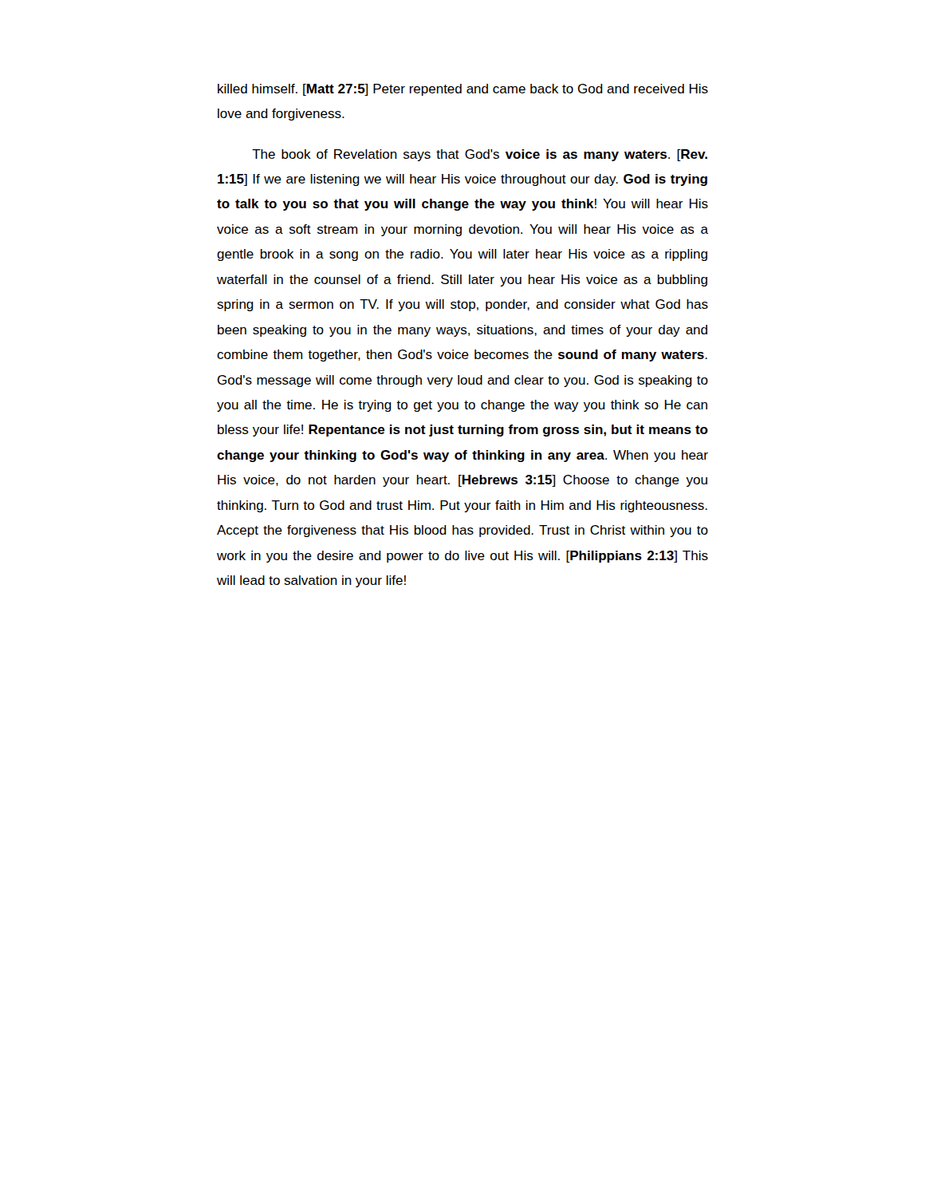killed himself. [Matt 27:5] Peter repented and came back to God and received His love and forgiveness.
The book of Revelation says that God's voice is as many waters. [Rev. 1:15] If we are listening we will hear His voice throughout our day. God is trying to talk to you so that you will change the way you think! You will hear His voice as a soft stream in your morning devotion. You will hear His voice as a gentle brook in a song on the radio. You will later hear His voice as a rippling waterfall in the counsel of a friend. Still later you hear His voice as a bubbling spring in a sermon on TV. If you will stop, ponder, and consider what God has been speaking to you in the many ways, situations, and times of your day and combine them together, then God's voice becomes the sound of many waters. God's message will come through very loud and clear to you. God is speaking to you all the time. He is trying to get you to change the way you think so He can bless your life! Repentance is not just turning from gross sin, but it means to change your thinking to God's way of thinking in any area. When you hear His voice, do not harden your heart. [Hebrews 3:15] Choose to change you thinking. Turn to God and trust Him. Put your faith in Him and His righteousness. Accept the forgiveness that His blood has provided. Trust in Christ within you to work in you the desire and power to do live out His will. [Philippians 2:13] This will lead to salvation in your life!